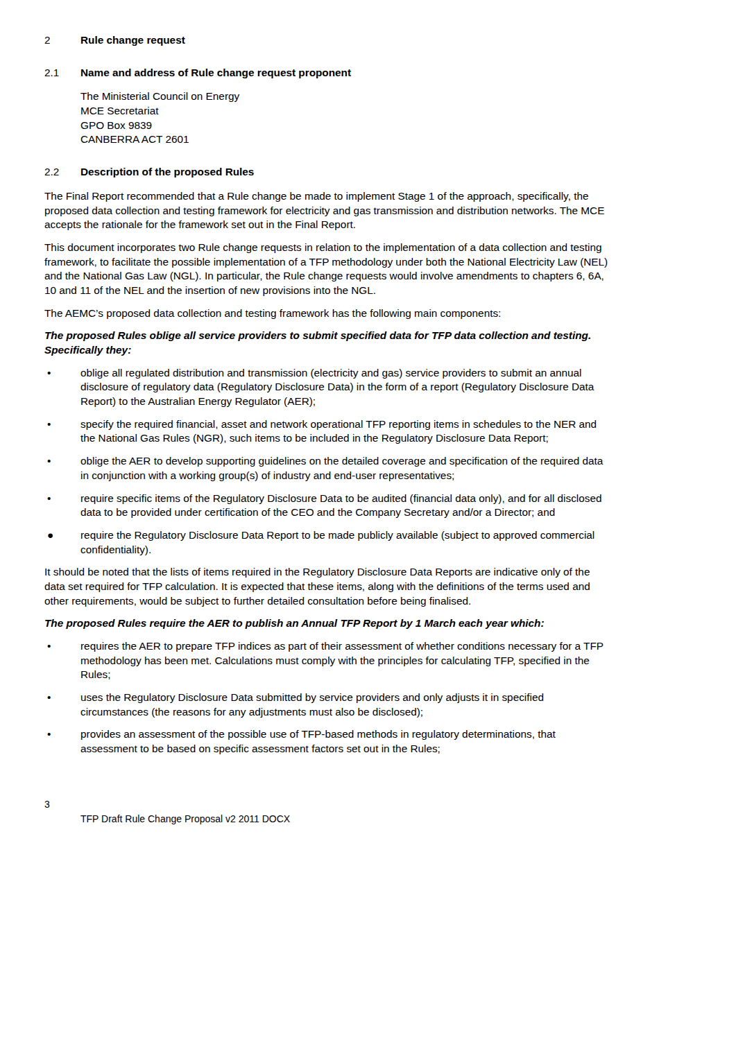2
Rule change request
2.1
Name and address of Rule change request proponent
The Ministerial Council on Energy
MCE Secretariat
GPO Box 9839
CANBERRA ACT 2601
2.2
Description of the proposed Rules
The Final Report recommended that a Rule change be made to implement Stage 1 of the approach, specifically, the proposed data collection and testing framework for electricity and gas transmission and distribution networks. The MCE accepts the rationale for the framework set out in the Final Report.
This document incorporates two Rule change requests in relation to the implementation of a data collection and testing framework, to facilitate the possible implementation of a TFP methodology under both the National Electricity Law (NEL) and the National Gas Law (NGL). In particular, the Rule change requests would involve amendments to chapters 6, 6A, 10 and 11 of the NEL and the insertion of new provisions into the NGL.
The AEMC’s proposed data collection and testing framework has the following main components:
The proposed Rules oblige all service providers to submit specified data for TFP data collection and testing. Specifically they:
• oblige all regulated distribution and transmission (electricity and gas) service providers to submit an annual disclosure of regulatory data (Regulatory Disclosure Data) in the form of a report (Regulatory Disclosure Data Report) to the Australian Energy Regulator (AER);
• specify the required financial, asset and network operational TFP reporting items in schedules to the NER and the National Gas Rules (NGR), such items to be included in the Regulatory Disclosure Data Report;
• oblige the AER to develop supporting guidelines on the detailed coverage and specification of the required data in conjunction with a working group(s) of industry and end-user representatives;
• require specific items of the Regulatory Disclosure Data to be audited (financial data only), and for all disclosed data to be provided under certification of the CEO and the Company Secretary and/or a Director; and
● require the Regulatory Disclosure Data Report to be made publicly available (subject to approved commercial confidentiality).
It should be noted that the lists of items required in the Regulatory Disclosure Data Reports are indicative only of the data set required for TFP calculation. It is expected that these items, along with the definitions of the terms used and other requirements, would be subject to further detailed consultation before being finalised.
The proposed Rules require the AER to publish an Annual TFP Report by 1 March each year which:
• requires the AER to prepare TFP indices as part of their assessment of whether conditions necessary for a TFP methodology has been met. Calculations must comply with the principles for calculating TFP, specified in the Rules;
• uses the Regulatory Disclosure Data submitted by service providers and only adjusts it in specified circumstances (the reasons for any adjustments must also be disclosed);
• provides an assessment of the possible use of TFP-based methods in regulatory determinations, that assessment to be based on specific assessment factors set out in the Rules;
3
TFP Draft Rule Change Proposal v2 2011 DOCX